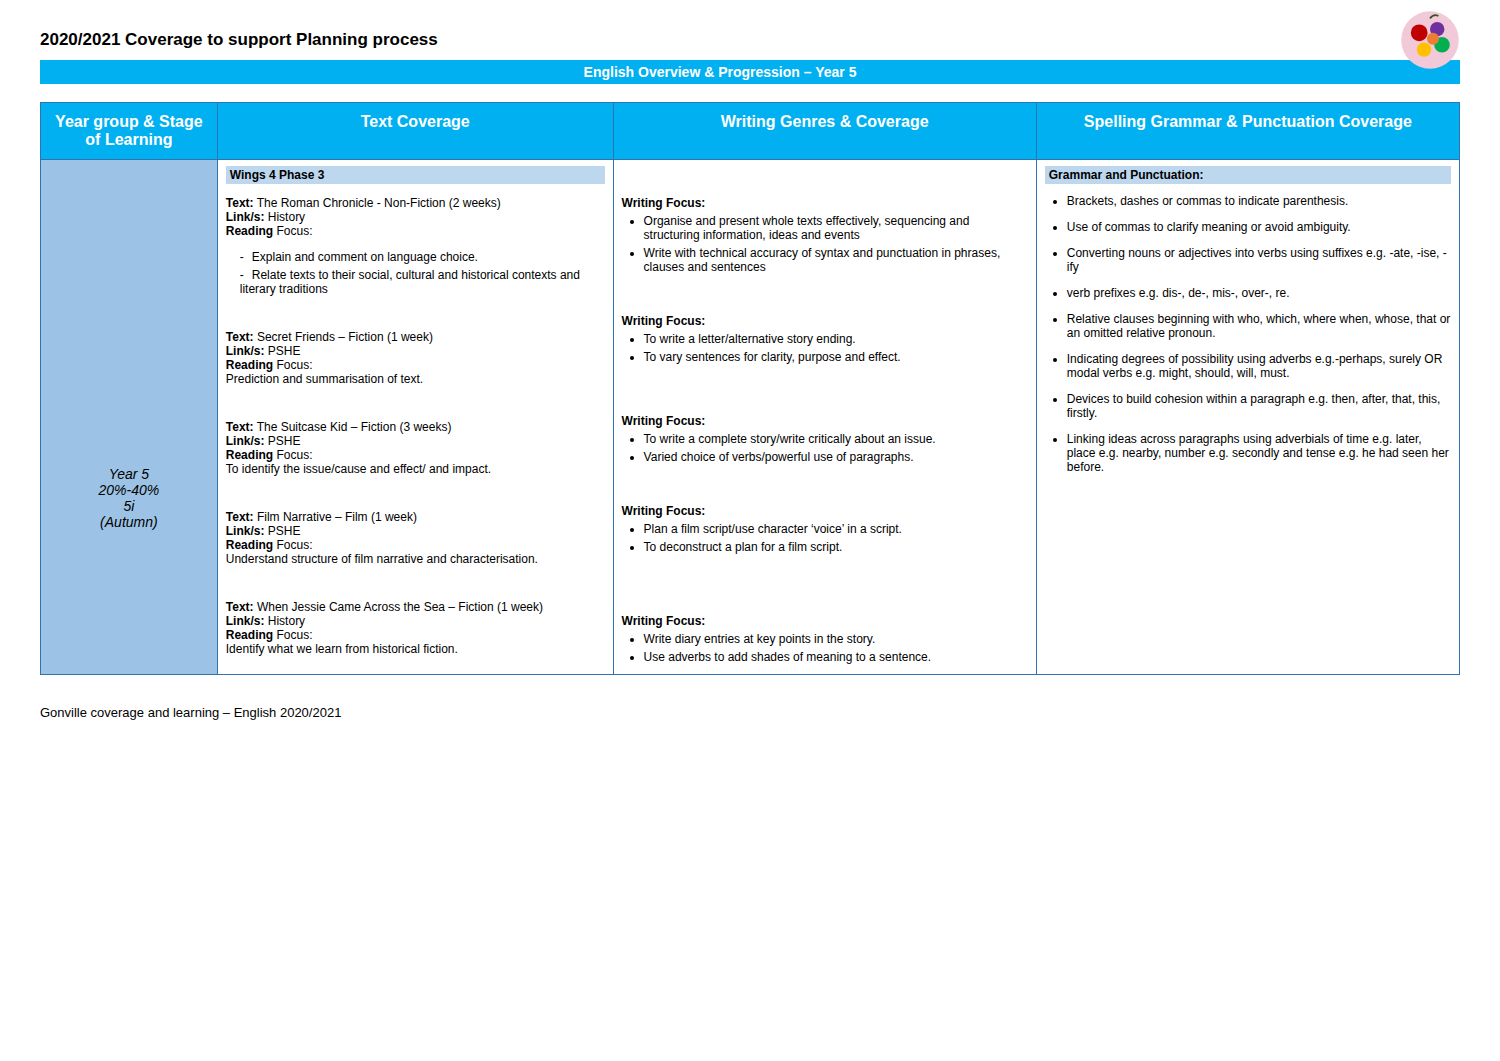2020/2021 Coverage to support Planning process
English Overview & Progression – Year 5
| Year group & Stage of Learning | Text Coverage | Writing Genres & Coverage | Spelling Grammar & Punctuation Coverage |
| --- | --- | --- | --- |
| Year 5 20%-40% 5i (Autumn) | Wings 4 Phase 3 Text: The Roman Chronicle - Non-Fiction (2 weeks) Link/s: History Reading Focus: Explain and comment on language choice. Relate texts to their social, cultural and historical contexts and literary traditions Text: Secret Friends – Fiction (1 week) Link/s: PSHE Reading Focus: Prediction and summarisation of text. Text: The Suitcase Kid – Fiction (3 weeks) Link/s: PSHE Reading Focus: To identify the issue/cause and effect/ and impact. Text: Film Narrative – Film (1 week) Link/s: PSHE Reading Focus: Understand structure of film narrative and characterisation. Text: When Jessie Came Across the Sea – Fiction (1 week) Link/s: History Reading Focus: Identify what we learn from historical fiction. | Writing Focus: Organise and present whole texts effectively, sequencing and structuring information, ideas and events Write with technical accuracy of syntax and punctuation in phrases, clauses and sentences Writing Focus: To write a letter/alternative story ending. To vary sentences for clarity, purpose and effect. Writing Focus: To write a complete story/write critically about an issue. Varied choice of verbs/powerful use of paragraphs. Writing Focus: Plan a film script/use character ‘voice’ in a script. To deconstruct a plan for a film script. Writing Focus: Write diary entries at key points in the story. Use adverbs to add shades of meaning to a sentence. | Grammar and Punctuation: Brackets, dashes or commas to indicate parenthesis. Use of commas to clarify meaning or avoid ambiguity. Converting nouns or adjectives into verbs using suffixes e.g. -ate, -ise, -ify verb prefixes e.g. dis-, de-, mis-, over-, re. Relative clauses beginning with who, which, where when, whose, that or an omitted relative pronoun. Indicating degrees of possibility using adverbs e.g.-perhaps, surely OR modal verbs e.g. might, should, will, must. Devices to build cohesion within a paragraph e.g. then, after, that, this, firstly. Linking ideas across paragraphs using adverbials of time e.g. later, place e.g. nearby, number e.g. secondly and tense e.g. he had seen her before. |
Gonville coverage and learning – English 2020/2021